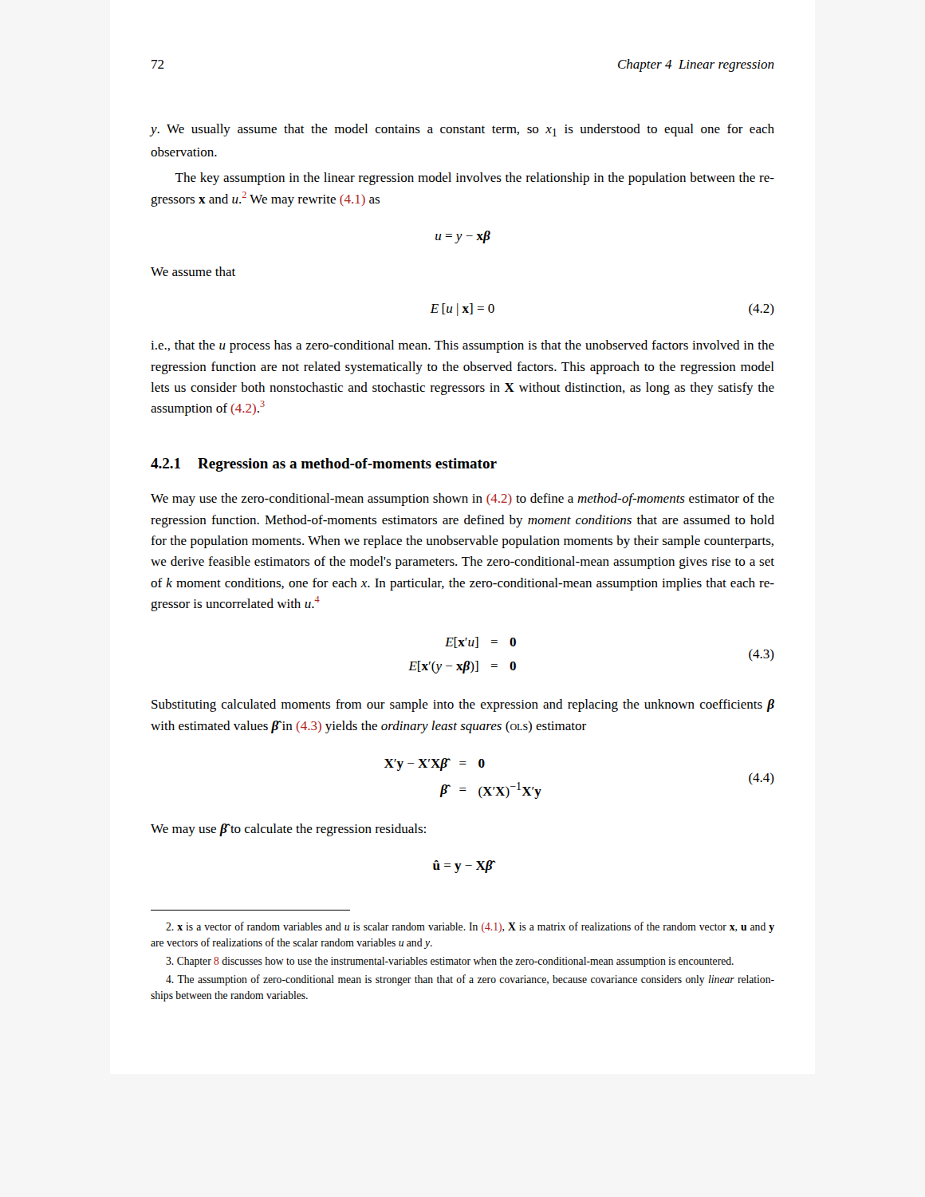72 Chapter 4 Linear regression
y. We usually assume that the model contains a constant term, so x1 is understood to equal one for each observation.
The key assumption in the linear regression model involves the relationship in the population between the regressors x and u.2 We may rewrite (4.1) as
u = y − xβ
We assume that
E [u | x] = 0 (4.2)
i.e., that the u process has a zero-conditional mean. This assumption is that the unobserved factors involved in the regression function are not related systematically to the observed factors. This approach to the regression model lets us consider both nonstochastic and stochastic regressors in X without distinction, as long as they satisfy the assumption of (4.2).3
4.2.1 Regression as a method-of-moments estimator
We may use the zero-conditional-mean assumption shown in (4.2) to define a method-of-moments estimator of the regression function. Method-of-moments estimators are defined by moment conditions that are assumed to hold for the population moments. When we replace the unobservable population moments by their sample counterparts, we derive feasible estimators of the model's parameters. The zero-conditional-mean assumption gives rise to a set of k moment conditions, one for each x. In particular, the zero-conditional-mean assumption implies that each regressor is uncorrelated with u.4
| E [ x ′ u ] | = | 0 |
| E [ x ′( y − x β )] | = | 0 |
(4.3)
Substituting calculated moments from our sample into the expression and replacing the unknown coefficients β with estimated values β̂ in (4.3) yields the ordinary least squares (ols) estimator
| X ′ y − X ′ X β̂ | = | 0 |
| β̂ | = | ( X ′ X ) −1 X ′ y |
(4.4)
We may use β̂ to calculate the regression residuals:
û = y − Xβ̂
2. x is a vector of random variables and u is scalar random variable. In (4.1), X is a matrix of realizations of the random vector x, u and y are vectors of realizations of the scalar random variables u and y.
3. Chapter 8 discusses how to use the instrumental-variables estimator when the zero-conditional-mean assumption is encountered.
4. The assumption of zero-conditional mean is stronger than that of a zero covariance, because covariance considers only linear relationships between the random variables.